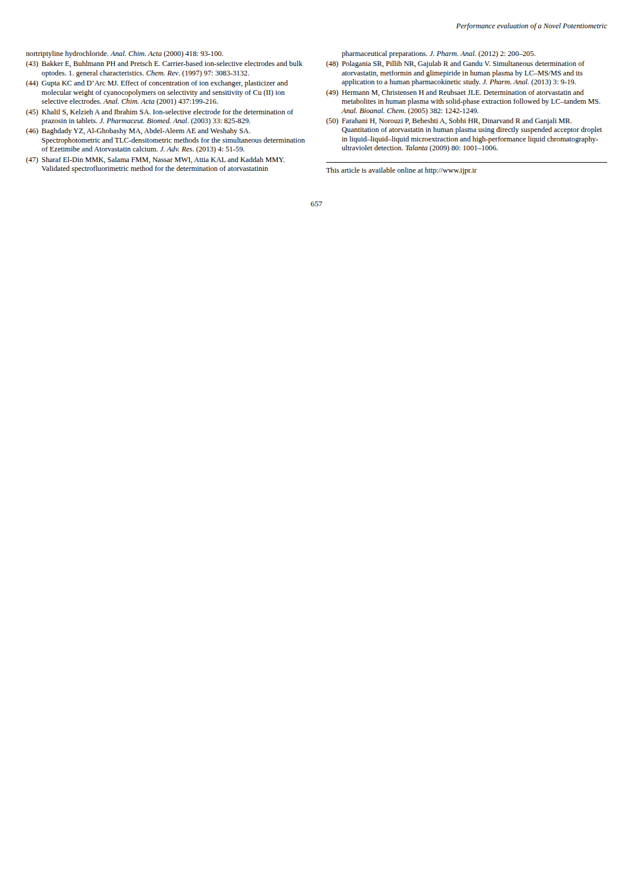Performance evaluation of a Novel Potentiometric
nortriptyline hydrochloride. Anal. Chim. Acta (2000) 418: 93-100.
(43) Bakker E, Buhlmann PH and Pretsch E. Carrier-based ion-selective electrodes and bulk optodes. 1. general characteristics. Chem. Rev. (1997) 97: 3083-3132.
(44) Gupta KC and D’Arc MJ. Effect of concentration of ion exchanger, plasticizer and molecular weight of cyanocopolymers on selectivity and sensitivity of Cu (II) ion selective electrodes. Anal. Chim. Acta (2001) 437:199-216.
(45) Khalil S, Kelzieh A and Ibrahim SA. Ion-selective electrode for the determination of prazosin in tablets. J. Pharmaceut. Biomed. Anal. (2003) 33: 825-829.
(46) Baghdady YZ, Al-Ghobashy MA, Abdel-Aleem AE and Weshahy SA. Spectrophotometric and TLC-densitometric methods for the simultaneous determination of Ezetimibe and Atorvastatin calcium. J. Adv. Res. (2013) 4: 51-59.
(47) Sharaf El-Din MMK, Salama FMM, Nassar MWI, Attia KAL and Kaddah MMY. Validated spectrofluorimetric method for the determination of atorvastatinin pharmaceutical preparations. J. Pharm. Anal. (2012) 2: 200–205.
(48) Polagania SR, Pillib NR, Gajulab R and Gandu V. Simultaneous determination of atorvastatin, metformin and glimepiride in human plasma by LC–MS/MS and its application to a human pharmacokinetic study. J. Pharm. Anal. (2013) 3: 9-19.
(49) Hermann M, Christensen H and Reubsaet JLE. Determination of atorvastatin and metabolites in human plasma with solid-phase extraction followed by LC–tandem MS. Anal. Bioanal. Chem. (2005) 382: 1242-1249.
(50) Farahani H, Norouzi P, Beheshti A, Sobhi HR, Dinarvand R and Ganjali MR. Quantitation of atorvastatin in human plasma using directly suspended acceptor droplet in liquid–liquid–liquid microextraction and high-performance liquid chromatography-ultraviolet detection. Talanta (2009) 80: 1001–1006.
This article is available online at http://www.ijpr.ir
657